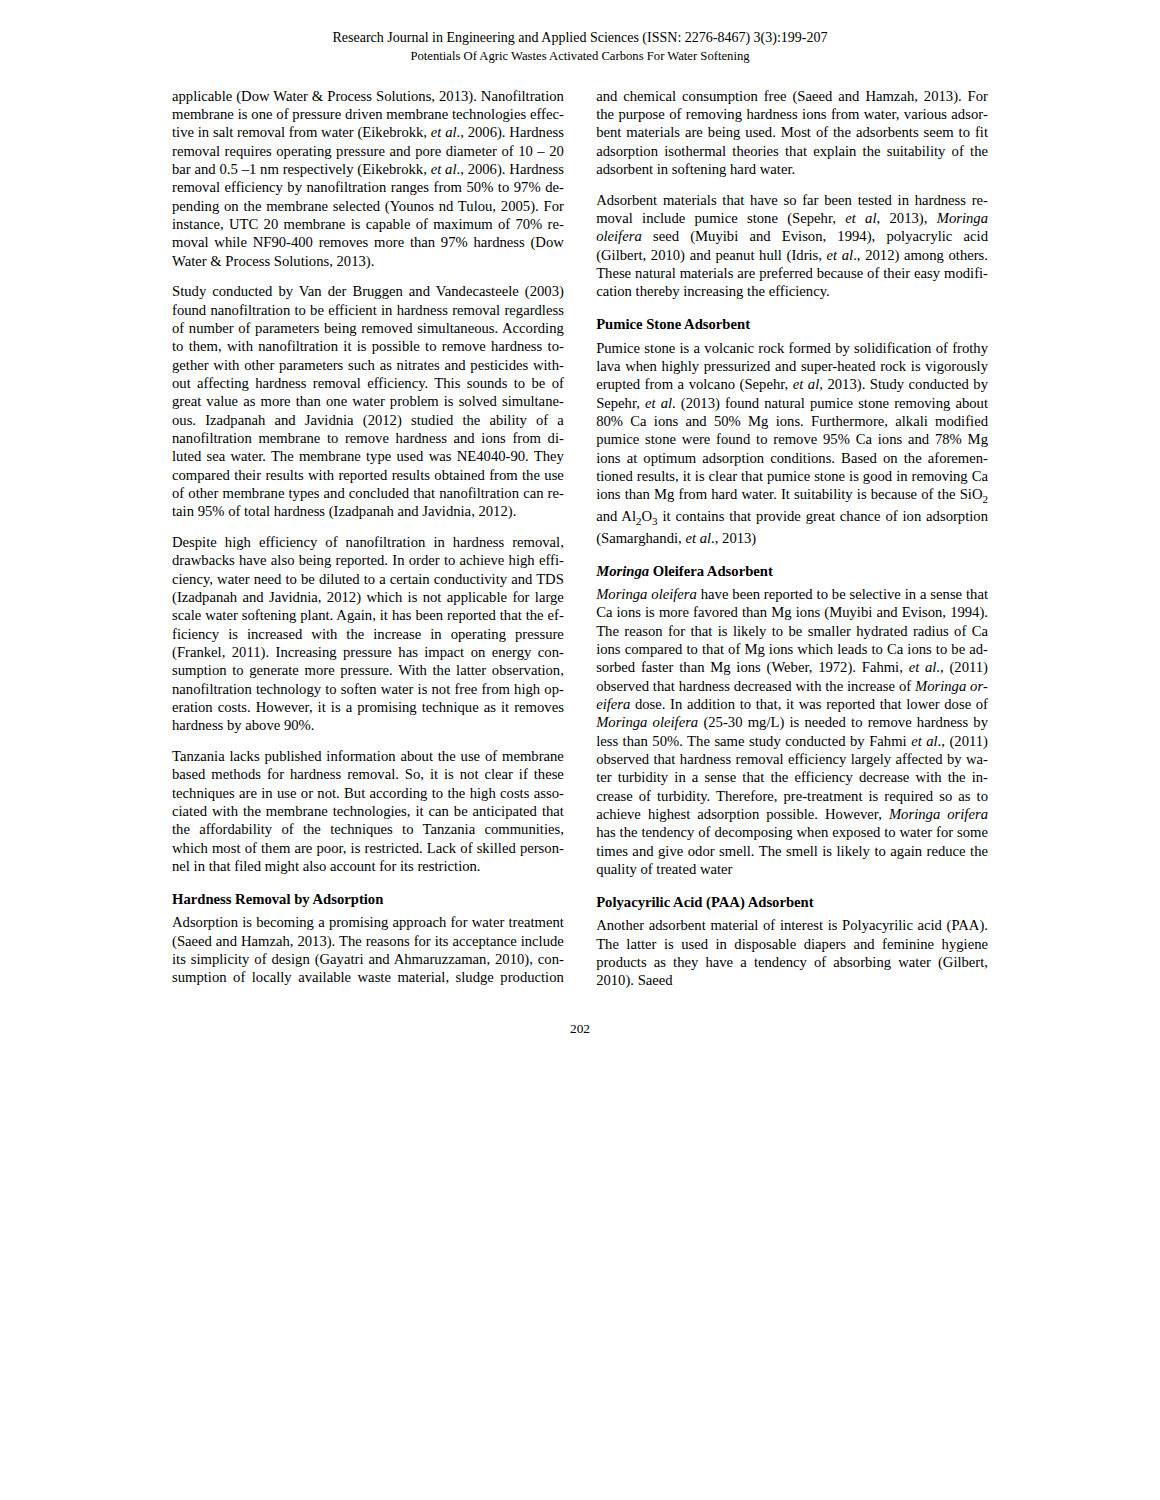Research Journal in Engineering and Applied Sciences (ISSN: 2276-8467) 3(3):199-207
Potentials Of Agric Wastes Activated Carbons For Water Softening
applicable (Dow Water & Process Solutions, 2013). Nanofiltration membrane is one of pressure driven membrane technologies effective in salt removal from water (Eikebrokk, et al., 2006). Hardness removal requires operating pressure and pore diameter of 10 – 20 bar and 0.5 –1 nm respectively (Eikebrokk, et al., 2006). Hardness removal efficiency by nanofiltration ranges from 50% to 97% depending on the membrane selected (Younos nd Tulou, 2005). For instance, UTC 20 membrane is capable of maximum of 70% removal while NF90-400 removes more than 97% hardness (Dow Water & Process Solutions, 2013).
Study conducted by Van der Bruggen and Vandecasteele (2003) found nanofiltration to be efficient in hardness removal regardless of number of parameters being removed simultaneous. According to them, with nanofiltration it is possible to remove hardness together with other parameters such as nitrates and pesticides without affecting hardness removal efficiency. This sounds to be of great value as more than one water problem is solved simultaneous. Izadpanah and Javidnia (2012) studied the ability of a nanofiltration membrane to remove hardness and ions from diluted sea water. The membrane type used was NE4040-90. They compared their results with reported results obtained from the use of other membrane types and concluded that nanofiltration can retain 95% of total hardness (Izadpanah and Javidnia, 2012).
Despite high efficiency of nanofiltration in hardness removal, drawbacks have also being reported. In order to achieve high efficiency, water need to be diluted to a certain conductivity and TDS (Izadpanah and Javidnia, 2012) which is not applicable for large scale water softening plant. Again, it has been reported that the efficiency is increased with the increase in operating pressure (Frankel, 2011). Increasing pressure has impact on energy consumption to generate more pressure. With the latter observation, nanofiltration technology to soften water is not free from high operation costs. However, it is a promising technique as it removes hardness by above 90%.
Tanzania lacks published information about the use of membrane based methods for hardness removal. So, it is not clear if these techniques are in use or not. But according to the high costs associated with the membrane technologies, it can be anticipated that the affordability of the techniques to Tanzania communities, which most of them are poor, is restricted. Lack of skilled personnel in that filed might also account for its restriction.
Hardness Removal by Adsorption
Adsorption is becoming a promising approach for water treatment (Saeed and Hamzah, 2013). The reasons for its acceptance include its simplicity of design (Gayatri and Ahmaruzzaman, 2010), consumption of locally available waste material, sludge production and chemical consumption free (Saeed and Hamzah, 2013). For the purpose of removing hardness ions from water, various adsorbent materials are being used. Most of the adsorbents seem to fit adsorption isothermal theories that explain the suitability of the adsorbent in softening hard water.
Adsorbent materials that have so far been tested in hardness removal include pumice stone (Sepehr, et al, 2013), Moringa oleifera seed (Muyibi and Evison, 1994), polyacrylic acid (Gilbert, 2010) and peanut hull (Idris, et al., 2012) among others. These natural materials are preferred because of their easy modification thereby increasing the efficiency.
Pumice Stone Adsorbent
Pumice stone is a volcanic rock formed by solidification of frothy lava when highly pressurized and super-heated rock is vigorously erupted from a volcano (Sepehr, et al, 2013). Study conducted by Sepehr, et al. (2013) found natural pumice stone removing about 80% Ca ions and 50% Mg ions. Furthermore, alkali modified pumice stone were found to remove 95% Ca ions and 78% Mg ions at optimum adsorption conditions. Based on the aforementioned results, it is clear that pumice stone is good in removing Ca ions than Mg from hard water. It suitability is because of the SiO2 and Al2O3 it contains that provide great chance of ion adsorption (Samarghandi, et al., 2013)
Moringa Oleifera Adsorbent
Moringa oleifera have been reported to be selective in a sense that Ca ions is more favored than Mg ions (Muyibi and Evison, 1994). The reason for that is likely to be smaller hydrated radius of Ca ions compared to that of Mg ions which leads to Ca ions to be adsorbed faster than Mg ions (Weber, 1972). Fahmi, et al., (2011) observed that hardness decreased with the increase of Moringa oreifera dose. In addition to that, it was reported that lower dose of Moringa oleifera (25-30 mg/L) is needed to remove hardness by less than 50%. The same study conducted by Fahmi et al., (2011) observed that hardness removal efficiency largely affected by water turbidity in a sense that the efficiency decrease with the increase of turbidity. Therefore, pre-treatment is required so as to achieve highest adsorption possible. However, Moringa orifera has the tendency of decomposing when exposed to water for some times and give odor smell. The smell is likely to again reduce the quality of treated water
Polyacyrilic Acid (PAA) Adsorbent
Another adsorbent material of interest is Polyacyrilic acid (PAA). The latter is used in disposable diapers and feminine hygiene products as they have a tendency of absorbing water (Gilbert, 2010). Saeed
202